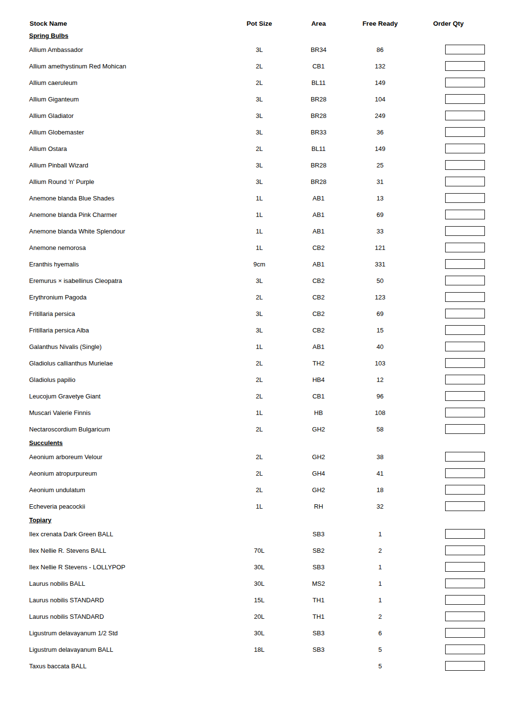| Stock Name | Pot Size | Area | Free Ready | Order Qty |
| --- | --- | --- | --- | --- |
| Spring Bulbs |
| Allium Ambassador | 3L | BR34 | 86 | |
| Allium amethystinum Red Mohican | 2L | CB1 | 132 | |
| Allium caeruleum | 2L | BL11 | 149 | |
| Allium Giganteum | 3L | BR28 | 104 | |
| Allium Gladiator | 3L | BR28 | 249 | |
| Allium Globemaster | 3L | BR33 | 36 | |
| Allium Ostara | 2L | BL11 | 149 | |
| Allium Pinball Wizard | 3L | BR28 | 25 | |
| Allium Round 'n' Purple | 3L | BR28 | 31 | |
| Anemone blanda Blue Shades | 1L | AB1 | 13 | |
| Anemone blanda Pink Charmer | 1L | AB1 | 69 | |
| Anemone blanda White Splendour | 1L | AB1 | 33 | |
| Anemone nemorosa | 1L | CB2 | 121 | |
| Eranthis hyemalis | 9cm | AB1 | 331 | |
| Eremurus × isabellinus Cleopatra | 3L | CB2 | 50 | |
| Erythronium Pagoda | 2L | CB2 | 123 | |
| Fritillaria persica | 3L | CB2 | 69 | |
| Fritillaria persica Alba | 3L | CB2 | 15 | |
| Galanthus Nivalis (Single) | 1L | AB1 | 40 | |
| Gladiolus callianthus Murielae | 2L | TH2 | 103 | |
| Gladiolus papilio | 2L | HB4 | 12 | |
| Leucojum Gravetye Giant | 2L | CB1 | 96 | |
| Muscari Valerie Finnis | 1L | HB | 108 | |
| Nectaroscordium Bulgaricum | 2L | GH2 | 58 | |
| Succulents |
| Aeonium arboreum Velour | 2L | GH2 | 38 | |
| Aeonium atropurpureum | 2L | GH4 | 41 | |
| Aeonium undulatum | 2L | GH2 | 18 | |
| Echeveria peacockii | 1L | RH | 32 | |
| Topiary |
| Ilex crenata Dark Green BALL | | SB3 | 1 | |
| Ilex Nellie R. Stevens BALL | 70L | SB2 | 2 | |
| Ilex Nellie R Stevens - LOLLYPOP | 30L | SB3 | 1 | |
| Laurus nobilis BALL | 30L | MS2 | 1 | |
| Laurus nobilis STANDARD | 15L | TH1 | 1 | |
| Laurus nobilis STANDARD | 20L | TH1 | 2 | |
| Ligustrum delavayanum 1/2 Std | 30L | SB3 | 6 | |
| Ligustrum delavayanum BALL | 18L | SB3 | 5 | |
| Taxus baccata BALL | | | 5 | |